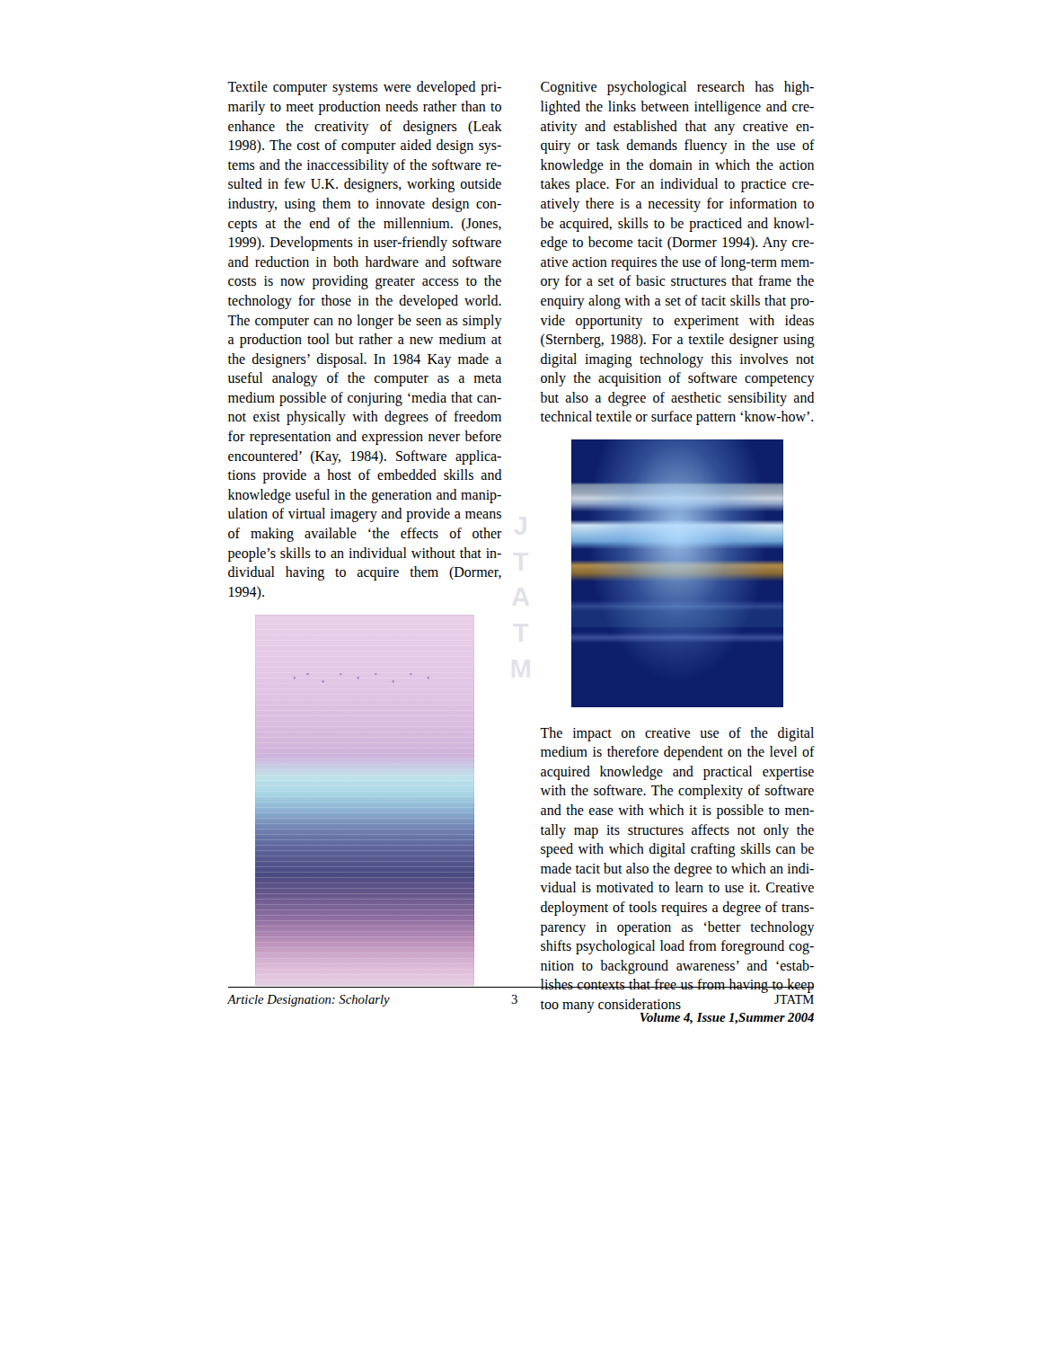J T A T M
Textile computer systems were developed primarily to meet production needs rather than to enhance the creativity of designers (Leak 1998). The cost of computer aided design systems and the inaccessibility of the software resulted in few U.K. designers, working outside industry, using them to innovate design concepts at the end of the millennium. (Jones, 1999). Developments in user-friendly software and reduction in both hardware and software costs is now providing greater access to the technology for those in the developed world. The computer can no longer be seen as simply a production tool but rather a new medium at the designers’ disposal. In 1984 Kay made a useful analogy of the computer as a meta medium possible of conjuring ‘media that cannot exist physically with degrees of freedom for representation and expression never before encountered’ (Kay, 1984). Software applications provide a host of embedded skills and knowledge useful in the generation and manipulation of virtual imagery and provide a means of making available ‘the effects of other people’s skills to an individual without that individual having to acquire them (Dormer, 1994).
Cognitive psychological research has highlighted the links between intelligence and creativity and established that any creative enquiry or task demands fluency in the use of knowledge in the domain in which the action takes place. For an individual to practice creatively there is a necessity for information to be acquired, skills to be practiced and knowledge to become tacit (Dormer 1994). Any creative action requires the use of long-term memory for a set of basic structures that frame the enquiry along with a set of tacit skills that provide opportunity to experiment with ideas (Sternberg, 1988). For a textile designer using digital imaging technology this involves not only the acquisition of software competency but also a degree of aesthetic sensibility and technical textile or surface pattern ‘know-how’.
The impact on creative use of the digital medium is therefore dependent on the level of acquired knowledge and practical expertise with the software. The complexity of software and the ease with which it is possible to mentally map its structures affects not only the speed with which digital crafting skills can be made tacit but also the degree to which an individual is motivated to learn to use it. Creative deployment of tools requires a degree of transparency in operation as ‘better technology shifts psychological load from foreground cognition to background awareness’ and ‘establishes contexts that free us from having to keep too many considerations
Article Designation: Scholarly
3
JTATM
Volume 4, Issue 1,Summer 2004